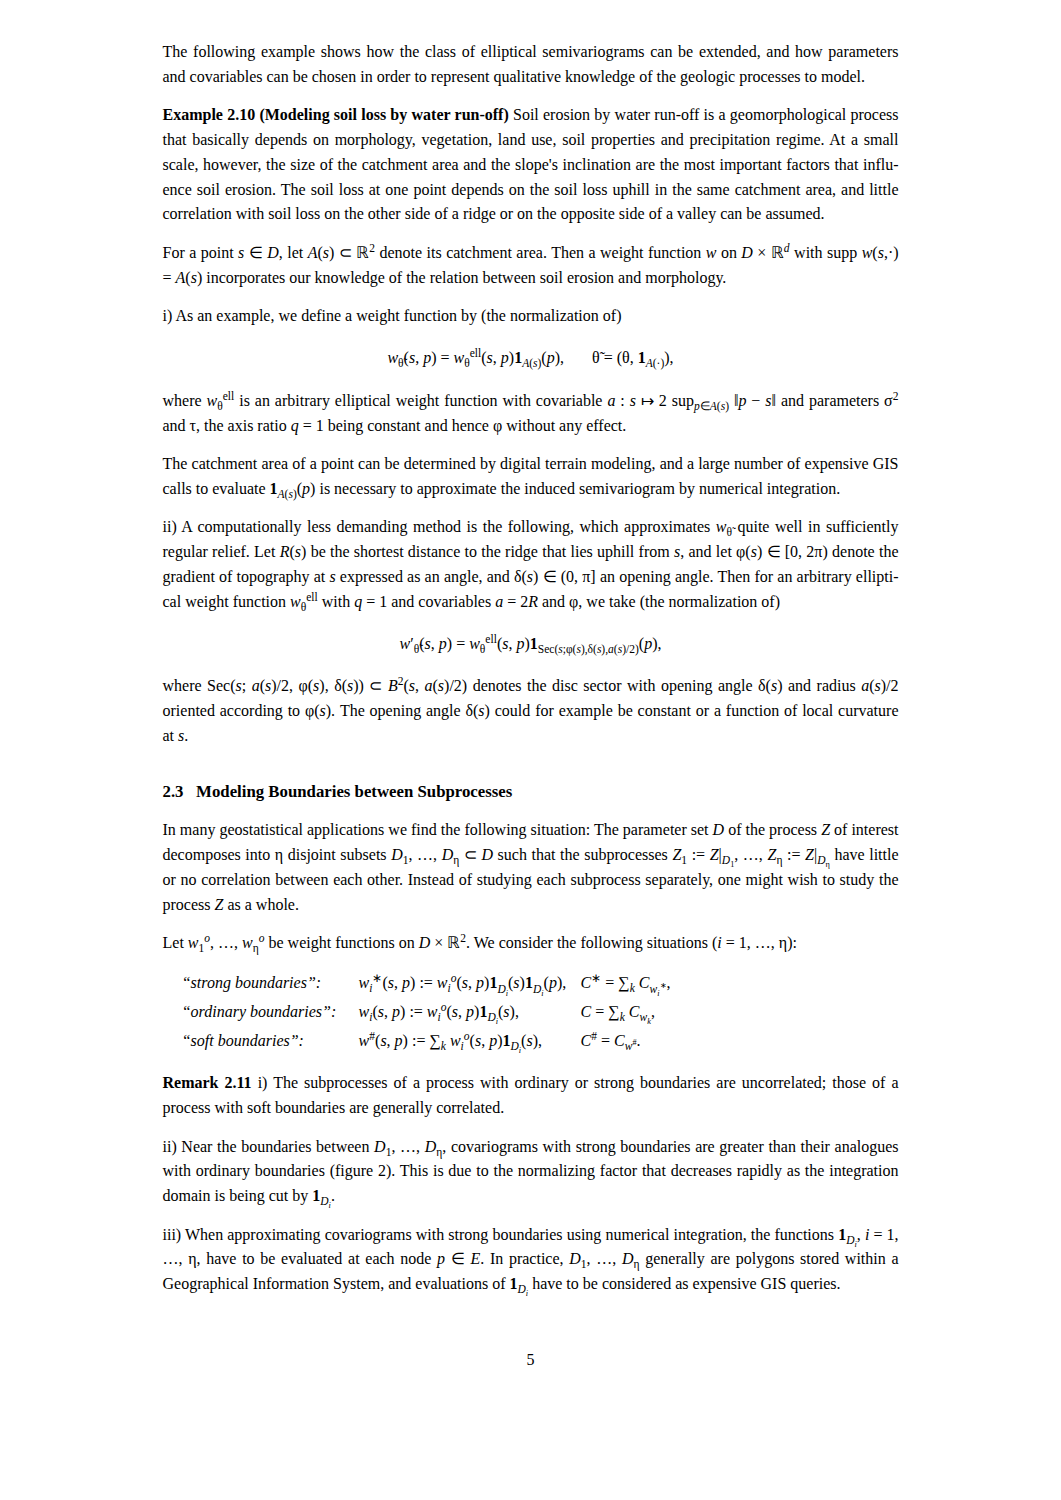The following example shows how the class of elliptical semivariograms can be extended, and how parameters and covariables can be chosen in order to represent qualitative knowledge of the geologic processes to model.
Example 2.10 (Modeling soil loss by water run-off) Soil erosion by water run-off is a geomorphological process that basically depends on morphology, vegetation, land use, soil properties and precipitation regime. At a small scale, however, the size of the catchment area and the slope's inclination are the most important factors that influence soil erosion. The soil loss at one point depends on the soil loss uphill in the same catchment area, and little correlation with soil loss on the other side of a ridge or on the opposite side of a valley can be assumed.
For a point s ∈ D, let A(s) ⊂ ℝ2 denote its catchment area. Then a weight function w on D × ℝd with supp w(s,·) = A(s) incorporates our knowledge of the relation between soil erosion and morphology.
i) As an example, we define a weight function by (the normalization of)
wθ̃(s, p) = wθell(s, p)1A(s)(p), θ̃ = (θ, 1A(·)),
where wθell is an arbitrary elliptical weight function with covariable a : s ↦ 2 supp∈A(s) ‖p − s‖ and parameters σ2 and τ, the axis ratio q = 1 being constant and hence φ without any effect.
The catchment area of a point can be determined by digital terrain modeling, and a large number of expensive GIS calls to evaluate 1A(s)(p) is necessary to approximate the induced semivariogram by numerical integration.
ii) A computationally less demanding method is the following, which approximates wθ̃ quite well in sufficiently regular relief. Let R(s) be the shortest distance to the ridge that lies uphill from s, and let φ(s) ∈ [0, 2π) denote the gradient of topography at s expressed as an angle, and δ(s) ∈ (0, π] an opening angle. Then for an arbitrary elliptical weight function wθell with q = 1 and covariables a = 2R and φ, we take (the normalization of)
w′θ̃(s, p) = wθell(s, p)1Sec(s;φ(s),δ(s),a(s)/2)(p),
where Sec(s; a(s)/2, φ(s), δ(s)) ⊂ B2(s, a(s)/2) denotes the disc sector with opening angle δ(s) and radius a(s)/2 oriented according to φ(s). The opening angle δ(s) could for example be constant or a function of local curvature at s.
2.3 Modeling Boundaries between Subprocesses
In many geostatistical applications we find the following situation: The parameter set D of the process Z of interest decomposes into η disjoint subsets D1, …, Dη ⊂ D such that the subprocesses Z1 := Z|D1, …, Zη := Z|Dη have little or no correlation between each other. Instead of studying each subprocess separately, one might wish to study the process Z as a whole.
Let w1o, …, wηo be weight functions on D × ℝ2. We consider the following situations (i = 1, …, η):
| “strong boundaries”: | w i ∗ ( s , p ) := w i o ( s , p ) 1 D i ( s ) 1 D i ( p ), | C ∗ = ∑ k C w i ∗ , |
| “ordinary boundaries”: | w i ( s , p ) := w i o ( s , p ) 1 D i ( s ), | C = ∑ k C w k , |
| “soft boundaries”: | w # ( s , p ) := ∑ k w i o ( s , p ) 1 D i ( s ), | C # = C w # . |
Remark 2.11 i) The subprocesses of a process with ordinary or strong boundaries are uncorrelated; those of a process with soft boundaries are generally correlated.
ii) Near the boundaries between D1, …, Dη, covariograms with strong boundaries are greater than their analogues with ordinary boundaries (figure 2). This is due to the normalizing factor that decreases rapidly as the integration domain is being cut by 1Di.
iii) When approximating covariograms with strong boundaries using numerical integration, the functions 1Di, i = 1, …, η, have to be evaluated at each node p ∈ E. In practice, D1, …, Dη generally are polygons stored within a Geographical Information System, and evaluations of 1Di have to be considered as expensive GIS queries.
5